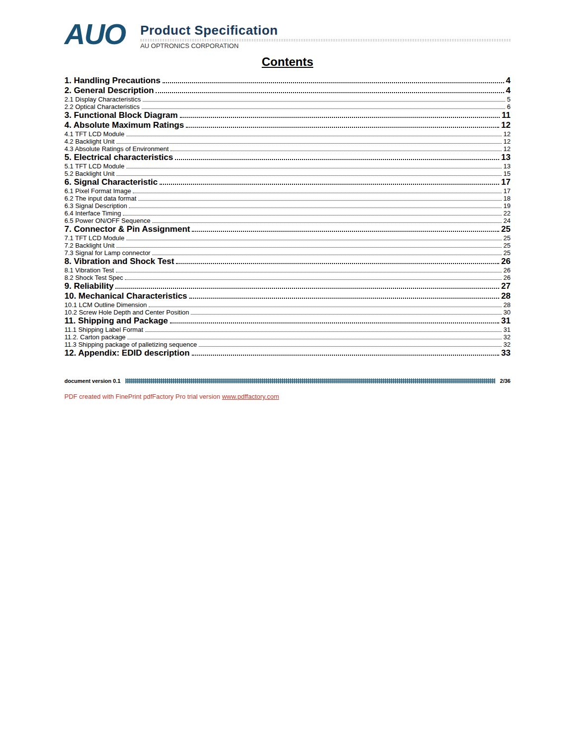AUO
Product Specification
AU OPTRONICS CORPORATION
Contents
1. Handling Precautions 4
2. General Description 4
2.1 Display Characteristics 5
2.2 Optical Characteristics 6
3. Functional Block Diagram 11
4. Absolute Maximum Ratings 12
4.1 TFT LCD Module 12
4.2 Backlight Unit 12
4.3 Absolute Ratings of Environment 12
5. Electrical characteristics 13
5.1 TFT LCD Module 13
5.2 Backlight Unit 15
6. Signal Characteristic 17
6.1 Pixel Format Image 17
6.2 The input data format 18
6.3 Signal Description 19
6.4 Interface Timing 22
6.5 Power ON/OFF Sequence 24
7. Connector & Pin Assignment 25
7.1 TFT LCD Module 25
7.2 Backlight Unit 25
7.3 Signal for Lamp connector 25
8. Vibration and Shock Test 26
8.1 Vibration Test 26
8.2 Shock Test Spec 26
9. Reliability 27
10. Mechanical Characteristics 28
10.1 LCM Outline Dimension 28
10.2 Screw Hole Depth and Center Position 30
11. Shipping and Package 31
11.1 Shipping Label Format 31
11.2. Carton package 32
11.3 Shipping package of palletizing sequence 32
12. Appendix: EDID description 33
document version 0.1 2/36
PDF created with FinePrint pdfFactory Pro trial version www.pdffactory.com